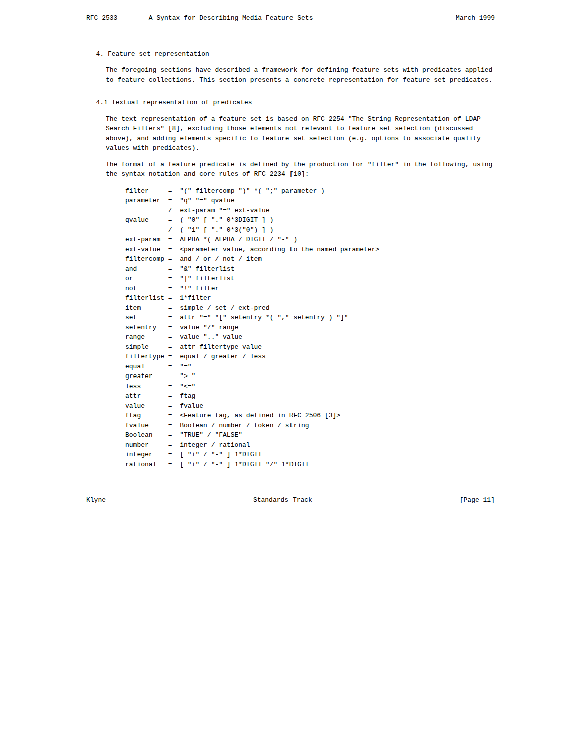RFC 2533 A Syntax for Describing Media Feature Sets March 1999
4. Feature set representation
The foregoing sections have described a framework for defining feature sets with predicates applied to feature collections. This section presents a concrete representation for feature set predicates.
4.1 Textual representation of predicates
The text representation of a feature set is based on RFC 2254 "The String Representation of LDAP Search Filters" [8], excluding those elements not relevant to feature set selection (discussed above), and adding elements specific to feature set selection (e.g. options to associate quality values with predicates).
The format of a feature predicate is defined by the production for "filter" in the following, using the syntax notation and core rules of RFC 2234 [10]:
filter     =  "(" filtercomp ")" *( ";" parameter )
parameter  =  "q" "=" qvalue
           /  ext-param "=" ext-value
qvalue     =  ( "0" [ "." 0*3DIGIT ] )
           /  ( "1" [ "." 0*3("0") ] )
ext-param  =  ALPHA *( ALPHA / DIGIT / "-" )
ext-value  =  <parameter value, according to the named parameter>
filtercomp =  and / or / not / item
and        =  "&" filterlist
or         =  "|" filterlist
not        =  "!" filter
filterlist =  1*filter
item       =  simple / set / ext-pred
set        =  attr "=" "[" setentry *( "," setentry ) "]"
setentry   =  value "/" range
range      =  value ".." value
simple     =  attr filtertype value
filtertype =  equal / greater / less
equal      =  "="
greater    =  ">="
less       =  "<="
attr       =  ftag
value      =  fvalue
ftag       =  <Feature tag, as defined in RFC 2506 [3]>
fvalue     =  Boolean / number / token / string
Boolean    =  "TRUE" / "FALSE"
number     =  integer / rational
integer    =  [ "+" / "-" ] 1*DIGIT
rational   =  [ "+" / "-" ] 1*DIGIT "/" 1*DIGIT
Klyne Standards Track [Page 11]